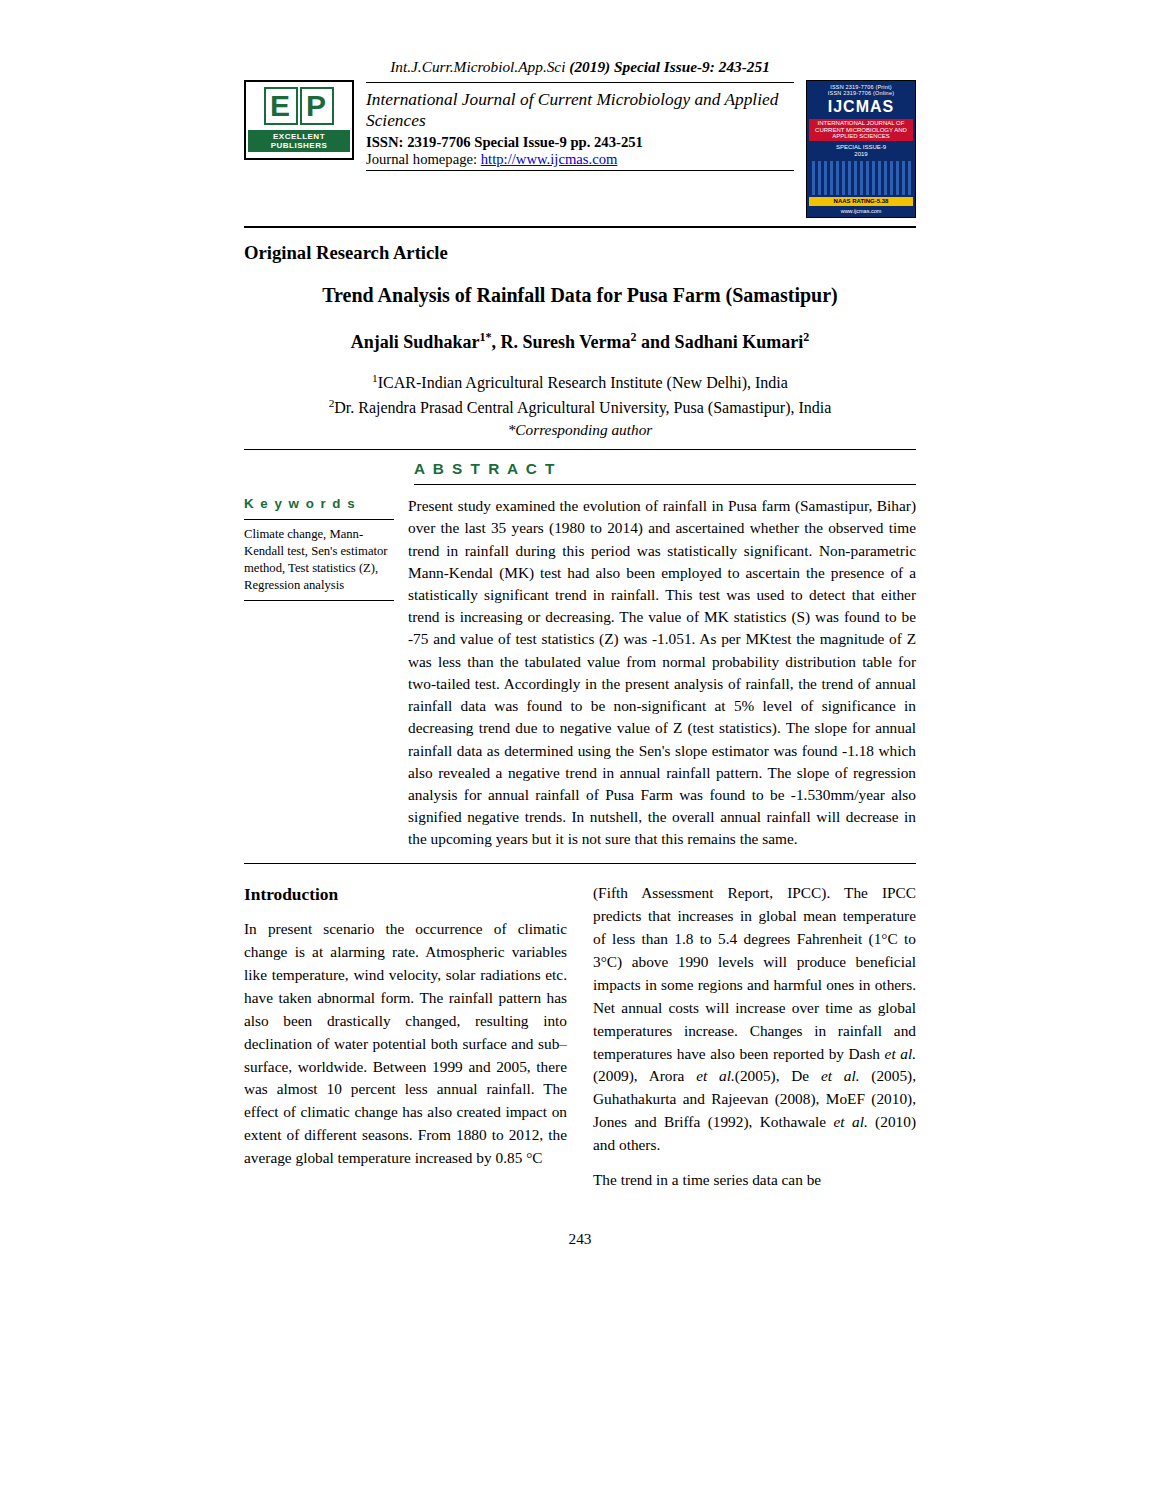Int.J.Curr.Microbiol.App.Sci (2019) Special Issue-9: 243-251
EP
EXCELLENT
PUBLISHERS
International Journal of Current Microbiology and Applied Sciences
ISSN: 2319-7706 Special Issue-9 pp. 243-251
Journal homepage: http://www.ijcmas.com
ISSN 2319-7706 (Print)
ISSN 2319-7706 (Online)
IJCMAS
INTERNATIONAL JOURNAL OF
CURRENT MICROBIOLOGY AND
APPLIED SCIENCES
SPECIAL ISSUE-9
2019
NAAS RATING-5.38
www.ijcmas.com
Original Research Article
Trend Analysis of Rainfall Data for Pusa Farm (Samastipur)
Anjali Sudhakar1*, R. Suresh Verma2 and Sadhani Kumari2
1ICAR-Indian Agricultural Research Institute (New Delhi), India
2Dr. Rajendra Prasad Central Agricultural University, Pusa (Samastipur), India
*Corresponding author
A B S T R A C T
K e y w o r d s
Climate change, Mann-Kendall test, Sen's estimator method, Test statistics (Z), Regression analysis
Present study examined the evolution of rainfall in Pusa farm (Samastipur, Bihar) over the last 35 years (1980 to 2014) and ascertained whether the observed time trend in rainfall during this period was statistically significant. Non-parametric Mann-Kendal (MK) test had also been employed to ascertain the presence of a statistically significant trend in rainfall. This test was used to detect that either trend is increasing or decreasing. The value of MK statistics (S) was found to be -75 and value of test statistics (Z) was -1.051. As per MKtest the magnitude of Z was less than the tabulated value from normal probability distribution table for two-tailed test. Accordingly in the present analysis of rainfall, the trend of annual rainfall data was found to be non-significant at 5% level of significance in decreasing trend due to negative value of Z (test statistics). The slope for annual rainfall data as determined using the Sen's slope estimator was found -1.18 which also revealed a negative trend in annual rainfall pattern. The slope of regression analysis for annual rainfall of Pusa Farm was found to be -1.530mm/year also signified negative trends. In nutshell, the overall annual rainfall will decrease in the upcoming years but it is not sure that this remains the same.
Introduction
In present scenario the occurrence of climatic change is at alarming rate. Atmospheric variables like temperature, wind velocity, solar radiations etc. have taken abnormal form. The rainfall pattern has also been drastically changed, resulting into declination of water potential both surface and sub–surface, worldwide. Between 1999 and 2005, there was almost 10 percent less annual rainfall. The effect of climatic change has also created impact on extent of different seasons. From 1880 to 2012, the average global temperature increased by 0.85 °C
(Fifth Assessment Report, IPCC). The IPCC predicts that increases in global mean temperature of less than 1.8 to 5.4 degrees Fahrenheit (1°C to 3°C) above 1990 levels will produce beneficial impacts in some regions and harmful ones in others. Net annual costs will increase over time as global temperatures increase. Changes in rainfall and temperatures have also been reported by Dash et al. (2009), Arora et al.(2005), De et al. (2005), Guhathakurta and Rajeevan (2008), MoEF (2010), Jones and Briffa (1992), Kothawale et al. (2010) and others.
The trend in a time series data can be
243